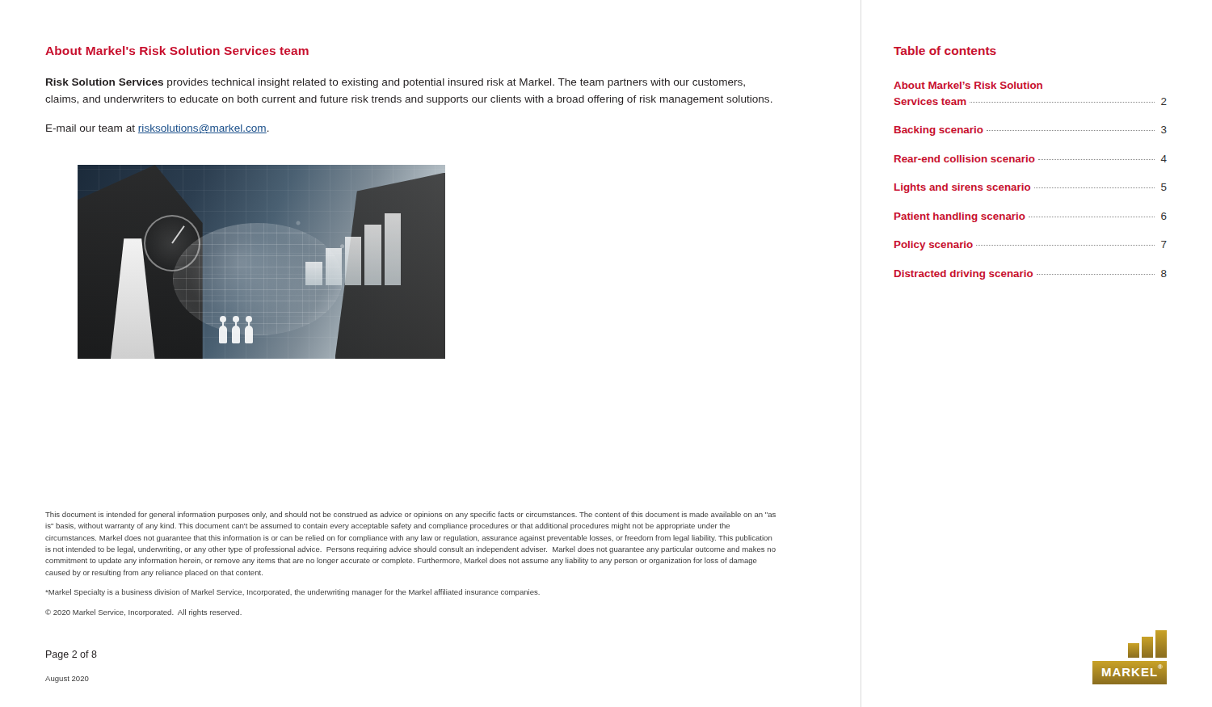About Markel's Risk Solution Services team
Risk Solution Services provides technical insight related to existing and potential insured risk at Markel. The team partners with our customers, claims, and underwriters to educate on both current and future risk trends and supports our clients with a broad offering of risk management solutions.
E-mail our team at risksolutions@markel.com.
This document is intended for general information purposes only, and should not be construed as advice or opinions on any specific facts or circumstances. The content of this document is made available on an "as is" basis, without warranty of any kind. This document can't be assumed to contain every acceptable safety and compliance procedures or that additional procedures might not be appropriate under the circumstances. Markel does not guarantee that this information is or can be relied on for compliance with any law or regulation, assurance against preventable losses, or freedom from legal liability. This publication is not intended to be legal, underwriting, or any other type of professional advice. Persons requiring advice should consult an independent adviser. Markel does not guarantee any particular outcome and makes no commitment to update any information herein, or remove any items that are no longer accurate or complete. Furthermore, Markel does not assume any liability to any person or organization for loss of damage caused by or resulting from any reliance placed on that content.
*Markel Specialty is a business division of Markel Service, Incorporated, the underwriting manager for the Markel affiliated insurance companies.
© 2020 Markel Service, Incorporated. All rights reserved.
Page 2 of 8
August 2020
Table of contents
About Markel’s Risk Solution Services team 2
Backing scenario 3
Rear-end collision scenario 4
Lights and sirens scenario 5
Patient handling scenario 6
Policy scenario 7
Distracted driving scenario 8
MARKEL®